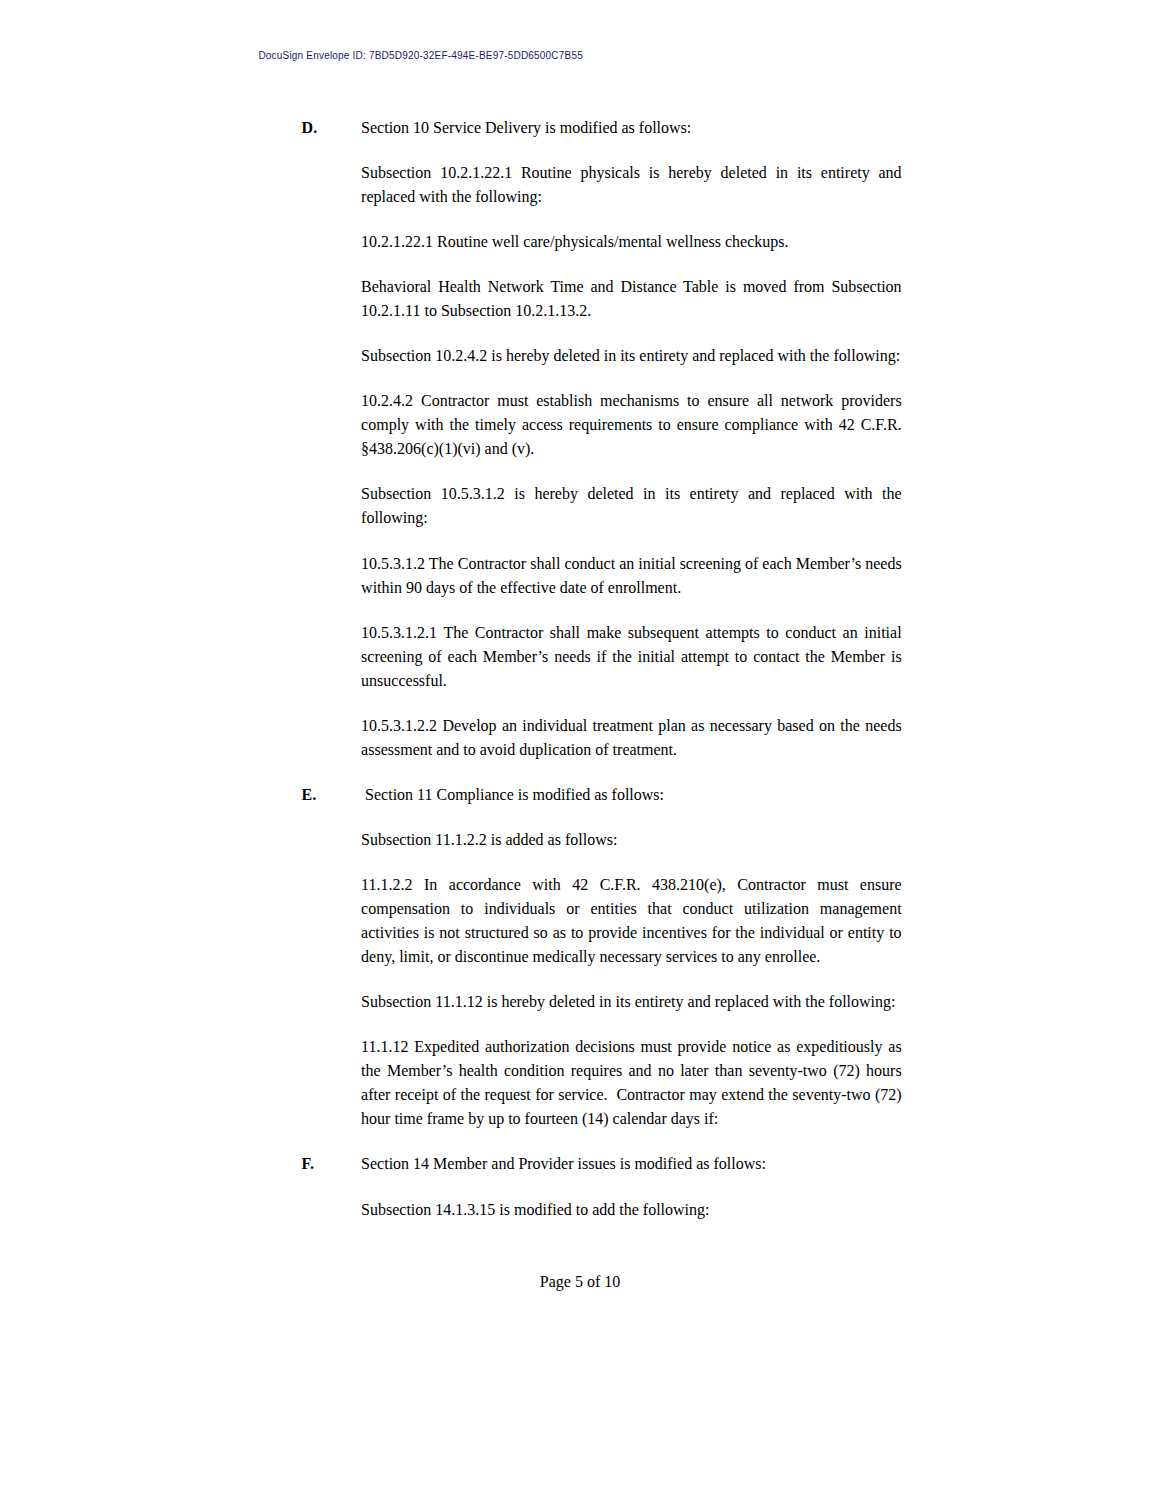DocuSign Envelope ID: 7BD5D920-32EF-494E-BE97-5DD6500C7B55
D.
Section 10 Service Delivery is modified as follows:
Subsection 10.2.1.22.1 Routine physicals is hereby deleted in its entirety and replaced with the following:
10.2.1.22.1 Routine well care/physicals/mental wellness checkups.
Behavioral Health Network Time and Distance Table is moved from Subsection 10.2.1.11 to Subsection 10.2.1.13.2.
Subsection 10.2.4.2 is hereby deleted in its entirety and replaced with the following:
10.2.4.2 Contractor must establish mechanisms to ensure all network providers comply with the timely access requirements to ensure compliance with 42 C.F.R. §438.206(c)(1)(vi) and (v).
Subsection 10.5.3.1.2 is hereby deleted in its entirety and replaced with the following:
10.5.3.1.2 The Contractor shall conduct an initial screening of each Member’s needs within 90 days of the effective date of enrollment.
10.5.3.1.2.1 The Contractor shall make subsequent attempts to conduct an initial screening of each Member’s needs if the initial attempt to contact the Member is unsuccessful.
10.5.3.1.2.2 Develop an individual treatment plan as necessary based on the needs assessment and to avoid duplication of treatment.
E.
Section 11 Compliance is modified as follows:
Subsection 11.1.2.2 is added as follows:
11.1.2.2 In accordance with 42 C.F.R. 438.210(e), Contractor must ensure compensation to individuals or entities that conduct utilization management activities is not structured so as to provide incentives for the individual or entity to deny, limit, or discontinue medically necessary services to any enrollee.
Subsection 11.1.12 is hereby deleted in its entirety and replaced with the following:
11.1.12 Expedited authorization decisions must provide notice as expeditiously as the Member’s health condition requires and no later than seventy-two (72) hours after receipt of the request for service. Contractor may extend the seventy-two (72) hour time frame by up to fourteen (14) calendar days if:
F.
Section 14 Member and Provider issues is modified as follows:
Subsection 14.1.3.15 is modified to add the following:
Page 5 of 10